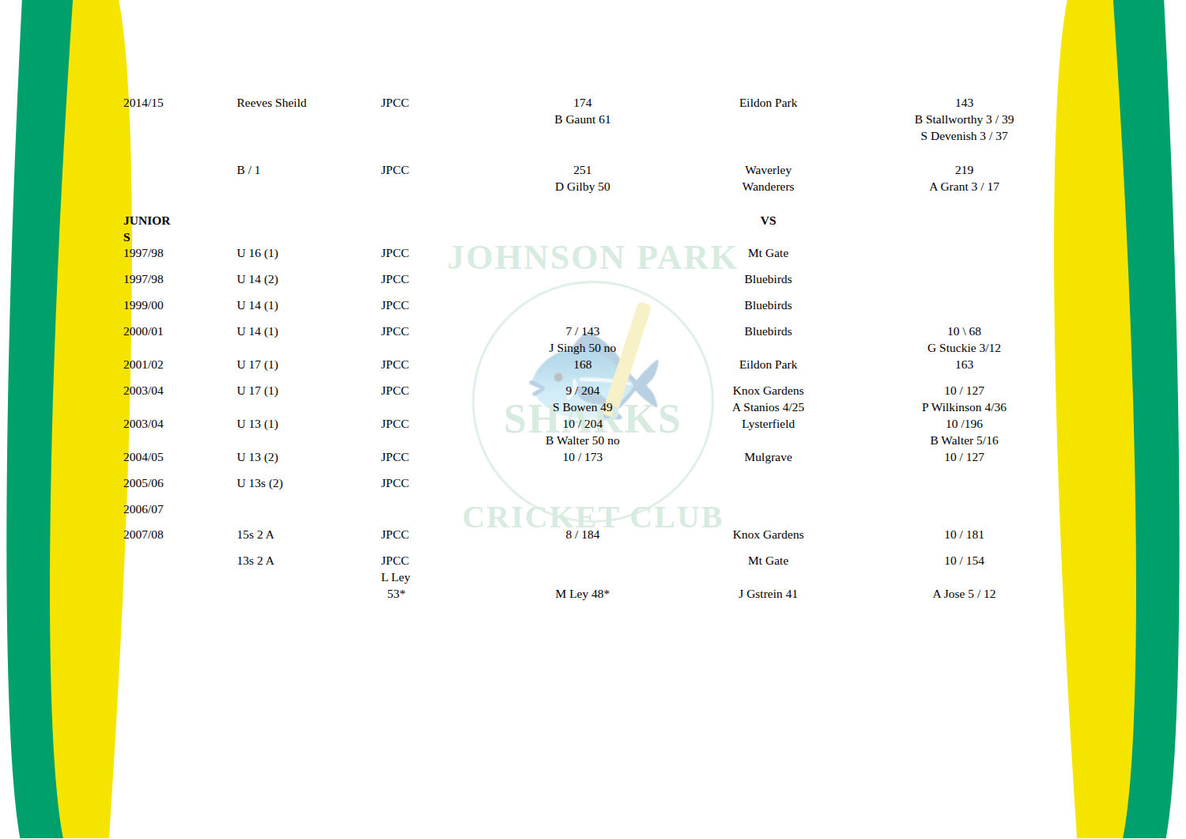JOHNSON PARK
🐟
SHARKS
CRICKET CLUB
| 2014/15 | Reeves Sheild | JPCC | 174 B Gaunt 61 | Eildon Park | 143 B Stallworthy 3 / 39 S Devenish 3 / 37 |
| | B / 1 | JPCC | 251 D Gilby 50 | Waverley Wanderers | 219 A Grant 3 / 17 |
| JUNIOR S | | | | VS | |
| 1997/98 | U 16 (1) | JPCC | | Mt Gate | |
| 1997/98 | U 14 (2) | JPCC | | Bluebirds | |
| 1999/00 | U 14 (1) | JPCC | | Bluebirds | |
| 2000/01 | U 14 (1) | JPCC | 7 / 143 J Singh 50 no | Bluebirds | 10 \ 68 G Stuckie 3/12 |
| 2001/02 | U 17 (1) | JPCC | 168 | Eildon Park | 163 |
| 2003/04 | U 17 (1) | JPCC | 9 / 204 S Bowen 49 | Knox Gardens A Stanios 4/25 | 10 / 127 P Wilkinson 4/36 |
| 2003/04 | U 13 (1) | JPCC | 10 / 204 B Walter 50 no | Lysterfield | 10 /196 B Walter 5/16 |
| 2004/05 | U 13 (2) | JPCC | 10 / 173 | Mulgrave | 10 / 127 |
| 2005/06 | U 13s (2) | JPCC | | | |
| 2006/07 | | | | | |
| 2007/08 | 15s 2 A | JPCC | 8 / 184 | Knox Gardens | 10 / 181 |
| | 13s 2 A | JPCC L Ley 53* | M Ley 48* | Mt Gate J Gstrein 41 | 10 / 154 A Jose 5 / 12 |